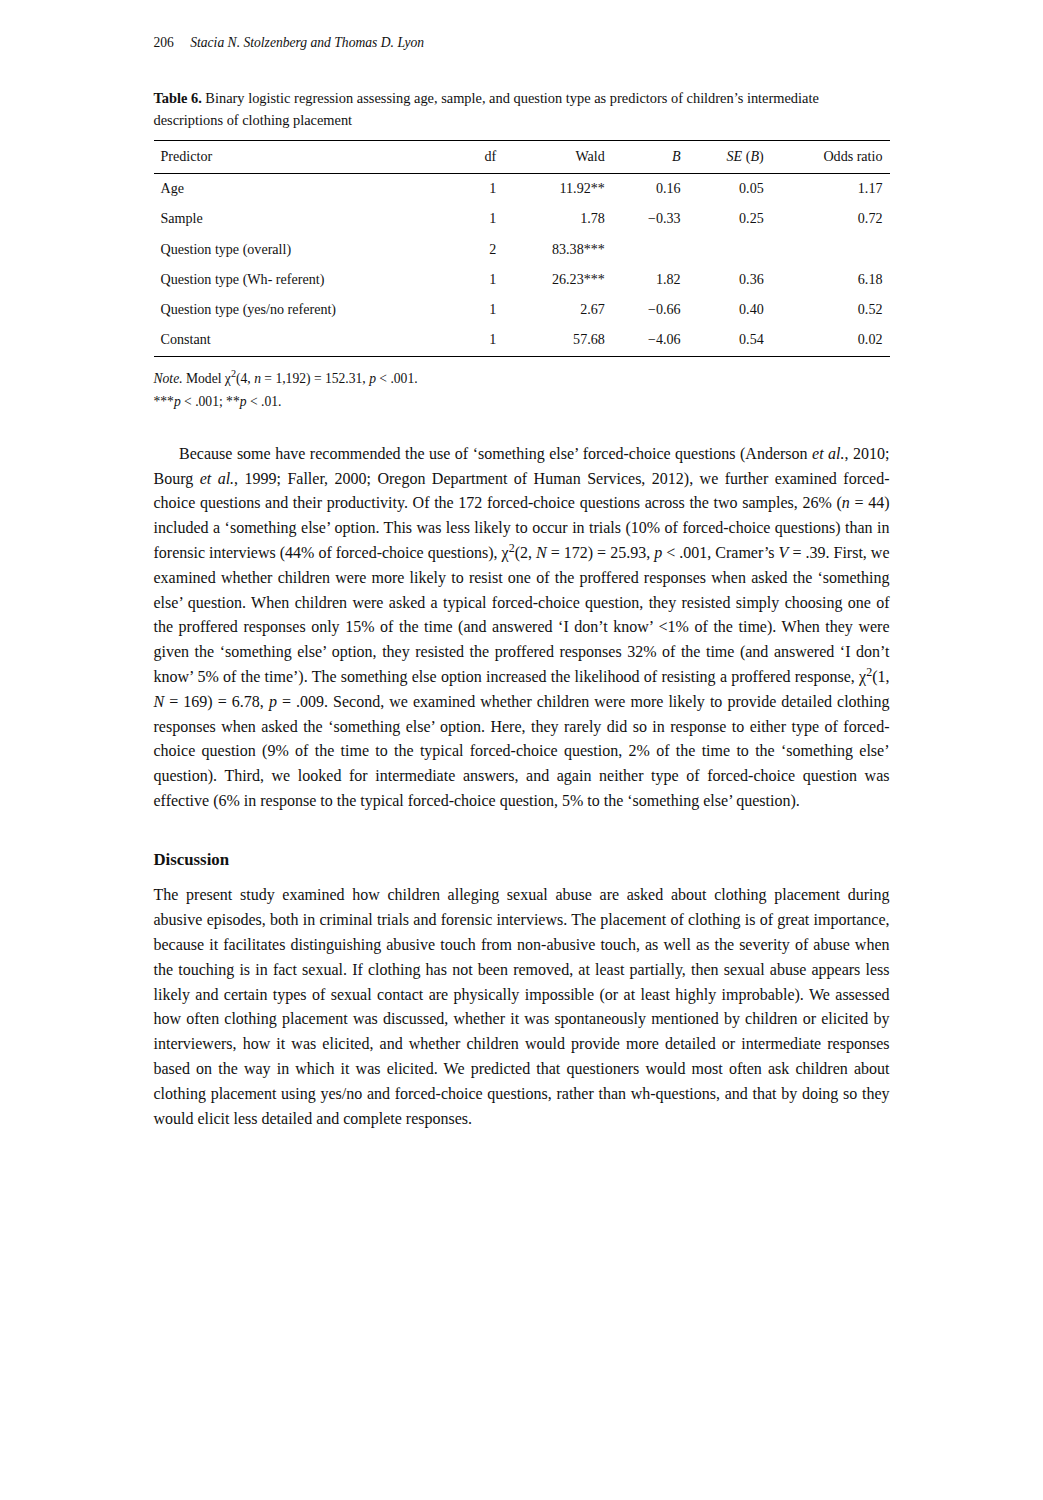206 Stacia N. Stolzenberg and Thomas D. Lyon
Table 6. Binary logistic regression assessing age, sample, and question type as predictors of children’s intermediate descriptions of clothing placement
| Predictor | df | Wald | B | SE ( B ) | Odds ratio |
| --- | --- | --- | --- | --- | --- |
| Age | 1 | 11.92** | 0.16 | 0.05 | 1.17 |
| Sample | 1 | 1.78 | −0.33 | 0.25 | 0.72 |
| Question type (overall) | 2 | 83.38*** | | | |
| Question type (Wh- referent) | 1 | 26.23*** | 1.82 | 0.36 | 6.18 |
| Question type (yes/no referent) | 1 | 2.67 | −0.66 | 0.40 | 0.52 |
| Constant | 1 | 57.68 | −4.06 | 0.54 | 0.02 |
Note. Model χ2(4, n = 1,192) = 152.31, p < .001.
***p < .001; **p < .01.
Because some have recommended the use of ‘something else’ forced-choice questions (Anderson et al., 2010; Bourg et al., 1999; Faller, 2000; Oregon Department of Human Services, 2012), we further examined forced-choice questions and their productivity. Of the 172 forced-choice questions across the two samples, 26% (n = 44) included a ‘something else’ option. This was less likely to occur in trials (10% of forced-choice questions) than in forensic interviews (44% of forced-choice questions), χ2(2, N = 172) = 25.93, p < .001, Cramer’s V = .39. First, we examined whether children were more likely to resist one of the proffered responses when asked the ‘something else’ question. When children were asked a typical forced-choice question, they resisted simply choosing one of the proffered responses only 15% of the time (and answered ‘I don’t know’ <1% of the time). When they were given the ‘something else’ option, they resisted the proffered responses 32% of the time (and answered ‘I don’t know’ 5% of the time’). The something else option increased the likelihood of resisting a proffered response, χ2(1, N = 169) = 6.78, p = .009. Second, we examined whether children were more likely to provide detailed clothing responses when asked the ‘something else’ option. Here, they rarely did so in response to either type of forced-choice question (9% of the time to the typical forced-choice question, 2% of the time to the ‘something else’ question). Third, we looked for intermediate answers, and again neither type of forced-choice question was effective (6% in response to the typical forced-choice question, 5% to the ‘something else’ question).
Discussion
The present study examined how children alleging sexual abuse are asked about clothing placement during abusive episodes, both in criminal trials and forensic interviews. The placement of clothing is of great importance, because it facilitates distinguishing abusive touch from non-abusive touch, as well as the severity of abuse when the touching is in fact sexual. If clothing has not been removed, at least partially, then sexual abuse appears less likely and certain types of sexual contact are physically impossible (or at least highly improbable). We assessed how often clothing placement was discussed, whether it was spontaneously mentioned by children or elicited by interviewers, how it was elicited, and whether children would provide more detailed or intermediate responses based on the way in which it was elicited. We predicted that questioners would most often ask children about clothing placement using yes/no and forced-choice questions, rather than wh-questions, and that by doing so they would elicit less detailed and complete responses.